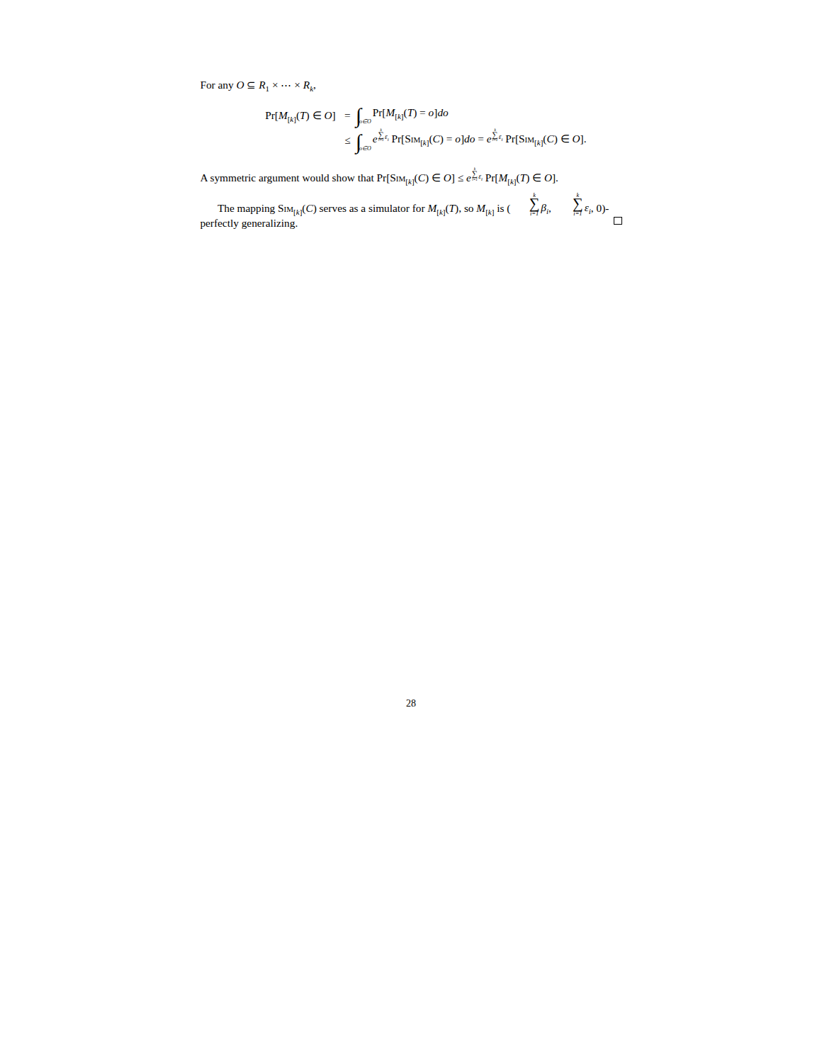For any O ⊆ R1 × ⋯ × Rk,
Pr[M[k](T) ∈ O] = ∫o∈O Pr[M[k](T) = o]do
≤ ∫o∈O ek∑i=1 εi Pr[Sim[k](C) = o]do = ek∑i=1 εi Pr[Sim[k](C) ∈ O].
A symmetric argument would show that Pr[Sim[k](C) ∈ O] ≤ ek∑i=1 εi Pr[M[k](T) ∈ O].
The mapping Sim[k](C) serves as a simulator for M[k](T), so M[k] is (k∑i=1 βi, k∑i=1 εi, 0)-perfectly generalizing.
28